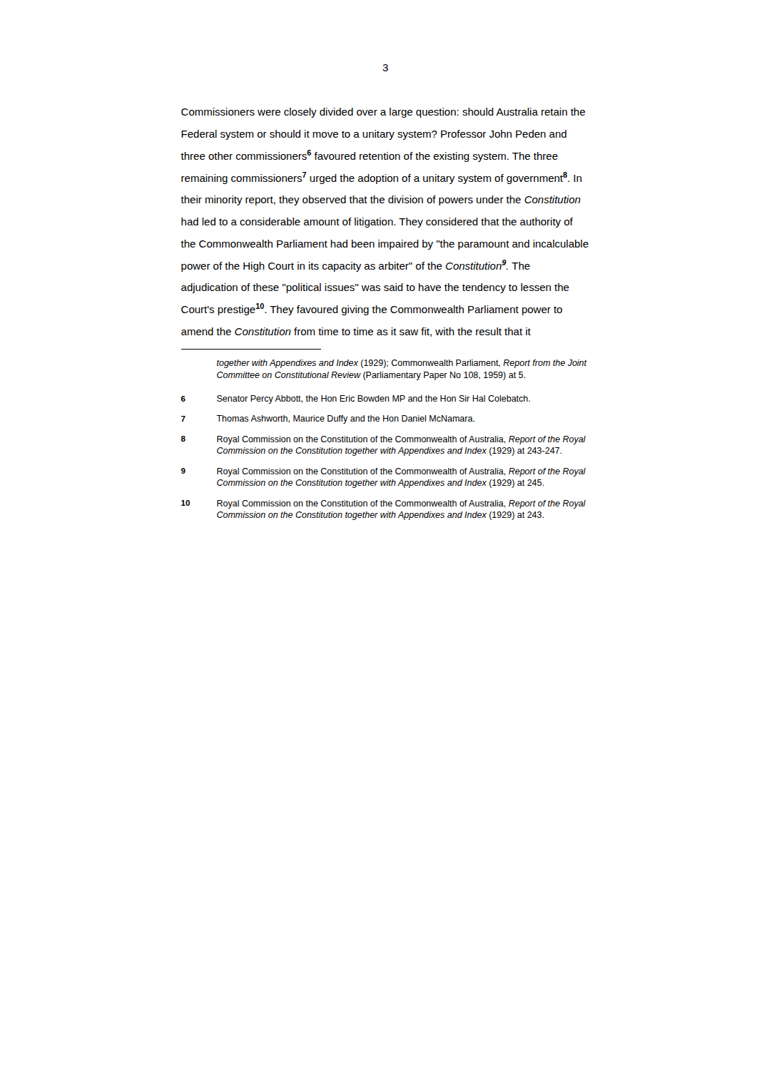3
Commissioners were closely divided over a large question: should Australia retain the Federal system or should it move to a unitary system? Professor John Peden and three other commissioners6 favoured retention of the existing system. The three remaining commissioners7 urged the adoption of a unitary system of government8. In their minority report, they observed that the division of powers under the Constitution had led to a considerable amount of litigation. They considered that the authority of the Commonwealth Parliament had been impaired by "the paramount and incalculable power of the High Court in its capacity as arbiter" of the Constitution9. The adjudication of these "political issues" was said to have the tendency to lessen the Court's prestige10. They favoured giving the Commonwealth Parliament power to amend the Constitution from time to time as it saw fit, with the result that it
together with Appendixes and Index (1929); Commonwealth Parliament, Report from the Joint Committee on Constitutional Review (Parliamentary Paper No 108, 1959) at 5.
6
Senator Percy Abbott, the Hon Eric Bowden MP and the Hon Sir Hal Colebatch.
7
Thomas Ashworth, Maurice Duffy and the Hon Daniel McNamara.
8
Royal Commission on the Constitution of the Commonwealth of Australia, Report of the Royal Commission on the Constitution together with Appendixes and Index (1929) at 243-247.
9
Royal Commission on the Constitution of the Commonwealth of Australia, Report of the Royal Commission on the Constitution together with Appendixes and Index (1929) at 245.
10
Royal Commission on the Constitution of the Commonwealth of Australia, Report of the Royal Commission on the Constitution together with Appendixes and Index (1929) at 243.